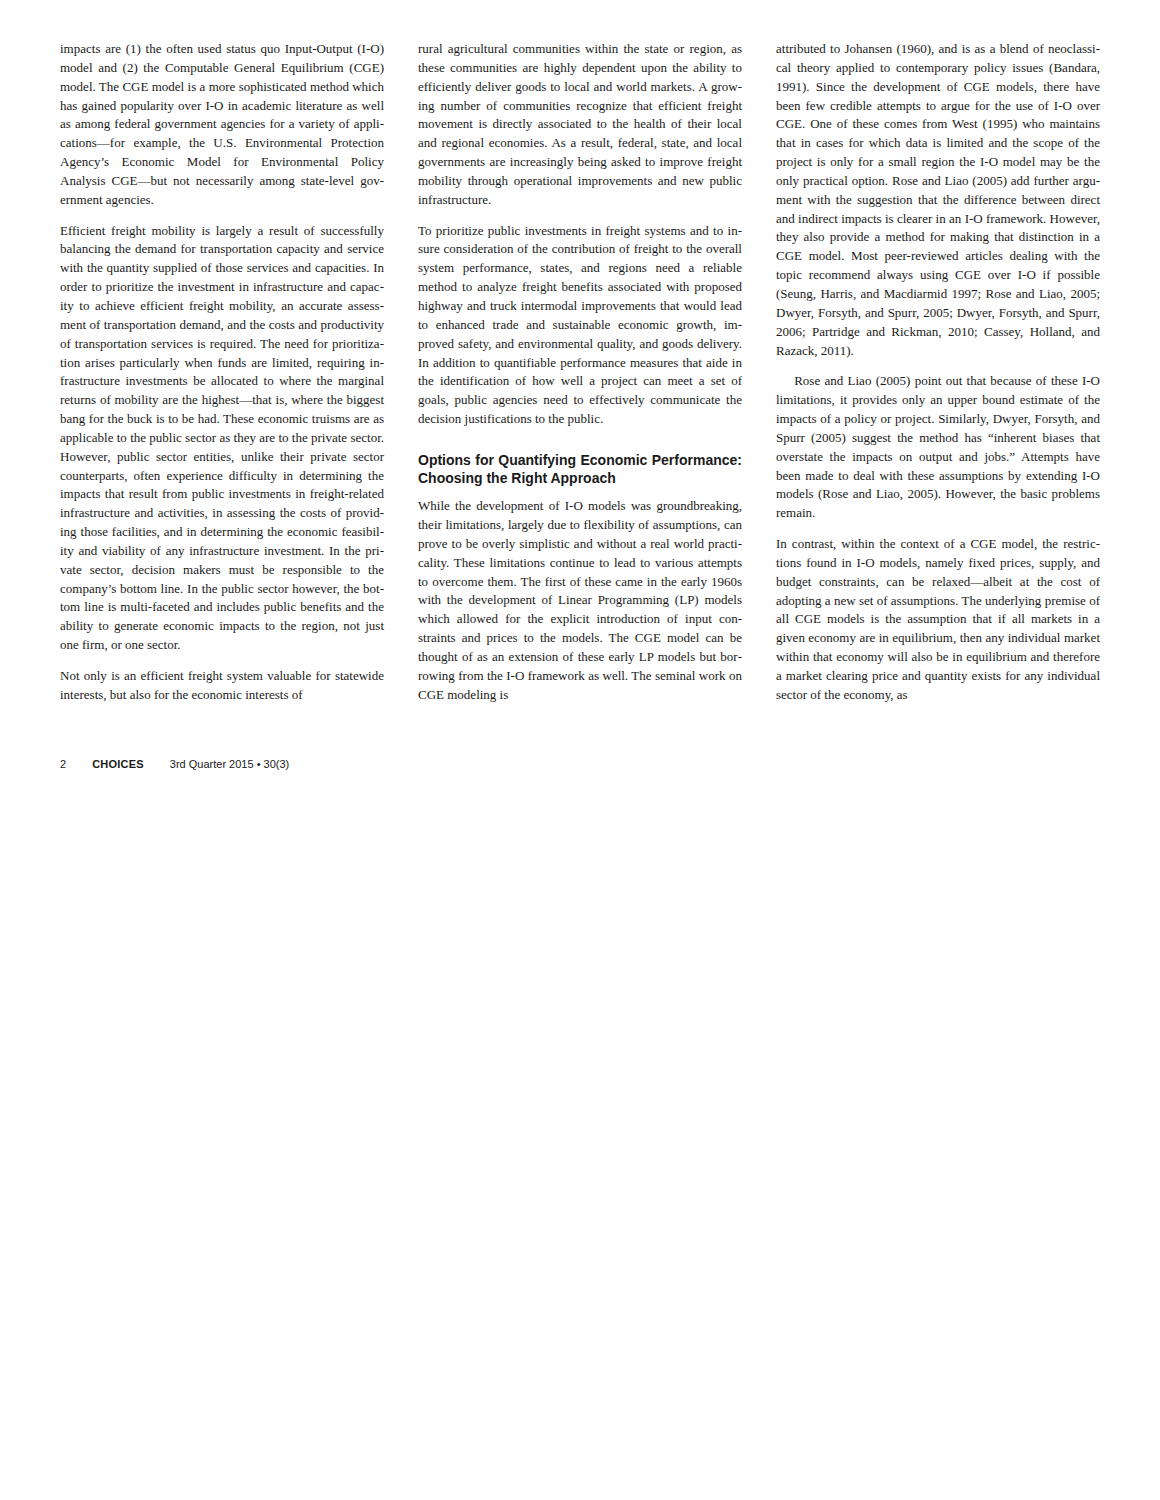impacts are (1) the often used status quo Input-Output (I-O) model and (2) the Computable General Equilibrium (CGE) model. The CGE model is a more sophisticated method which has gained popularity over I-O in academic literature as well as among federal government agencies for a variety of applications—for example, the U.S. Environmental Protection Agency’s Economic Model for Environmental Policy Analysis CGE—but not necessarily among state-level government agencies.
Efficient freight mobility is largely a result of successfully balancing the demand for transportation capacity and service with the quantity supplied of those services and capacities. In order to prioritize the investment in infrastructure and capacity to achieve efficient freight mobility, an accurate assessment of transportation demand, and the costs and productivity of transportation services is required. The need for prioritization arises particularly when funds are limited, requiring infrastructure investments be allocated to where the marginal returns of mobility are the highest—that is, where the biggest bang for the buck is to be had. These economic truisms are as applicable to the public sector as they are to the private sector. However, public sector entities, unlike their private sector counterparts, often experience difficulty in determining the impacts that result from public investments in freight-related infrastructure and activities, in assessing the costs of providing those facilities, and in determining the economic feasibility and viability of any infrastructure investment. In the private sector, decision makers must be responsible to the company’s bottom line. In the public sector however, the bottom line is multi-faceted and includes public benefits and the ability to generate economic impacts to the region, not just one firm, or one sector.
Not only is an efficient freight system valuable for statewide interests, but also for the economic interests of
rural agricultural communities within the state or region, as these communities are highly dependent upon the ability to efficiently deliver goods to local and world markets. A growing number of communities recognize that efficient freight movement is directly associated to the health of their local and regional economies. As a result, federal, state, and local governments are increasingly being asked to improve freight mobility through operational improvements and new public infrastructure.
To prioritize public investments in freight systems and to insure consideration of the contribution of freight to the overall system performance, states, and regions need a reliable method to analyze freight benefits associated with proposed highway and truck intermodal improvements that would lead to enhanced trade and sustainable economic growth, improved safety, and environmental quality, and goods delivery. In addition to quantifiable performance measures that aide in the identification of how well a project can meet a set of goals, public agencies need to effectively communicate the decision justifications to the public.
Options for Quantifying Economic Performance: Choosing the Right Approach
While the development of I-O models was groundbreaking, their limitations, largely due to flexibility of assumptions, can prove to be overly simplistic and without a real world practicality. These limitations continue to lead to various attempts to overcome them. The first of these came in the early 1960s with the development of Linear Programming (LP) models which allowed for the explicit introduction of input constraints and prices to the models. The CGE model can be thought of as an extension of these early LP models but borrowing from the I-O framework as well. The seminal work on CGE modeling is
attributed to Johansen (1960), and is as a blend of neoclassical theory applied to contemporary policy issues (Bandara, 1991). Since the development of CGE models, there have been few credible attempts to argue for the use of I-O over CGE. One of these comes from West (1995) who maintains that in cases for which data is limited and the scope of the project is only for a small region the I-O model may be the only practical option. Rose and Liao (2005) add further argument with the suggestion that the difference between direct and indirect impacts is clearer in an I-O framework. However, they also provide a method for making that distinction in a CGE model. Most peer-reviewed articles dealing with the topic recommend always using CGE over I-O if possible (Seung, Harris, and Macdiarmid 1997; Rose and Liao, 2005; Dwyer, Forsyth, and Spurr, 2005; Dwyer, Forsyth, and Spurr, 2006; Partridge and Rickman, 2010; Cassey, Holland, and Razack, 2011).
Rose and Liao (2005) point out that because of these I-O limitations, it provides only an upper bound estimate of the impacts of a policy or project. Similarly, Dwyer, Forsyth, and Spurr (2005) suggest the method has “inherent biases that overstate the impacts on output and jobs.” Attempts have been made to deal with these assumptions by extending I-O models (Rose and Liao, 2005). However, the basic problems remain.
In contrast, within the context of a CGE model, the restrictions found in I-O models, namely fixed prices, supply, and budget constraints, can be relaxed—albeit at the cost of adopting a new set of assumptions. The underlying premise of all CGE models is the assumption that if all markets in a given economy are in equilibrium, then any individual market within that economy will also be in equilibrium and therefore a market clearing price and quantity exists for any individual sector of the economy, as
2 CHOICES 3rd Quarter 2015 • 30(3)